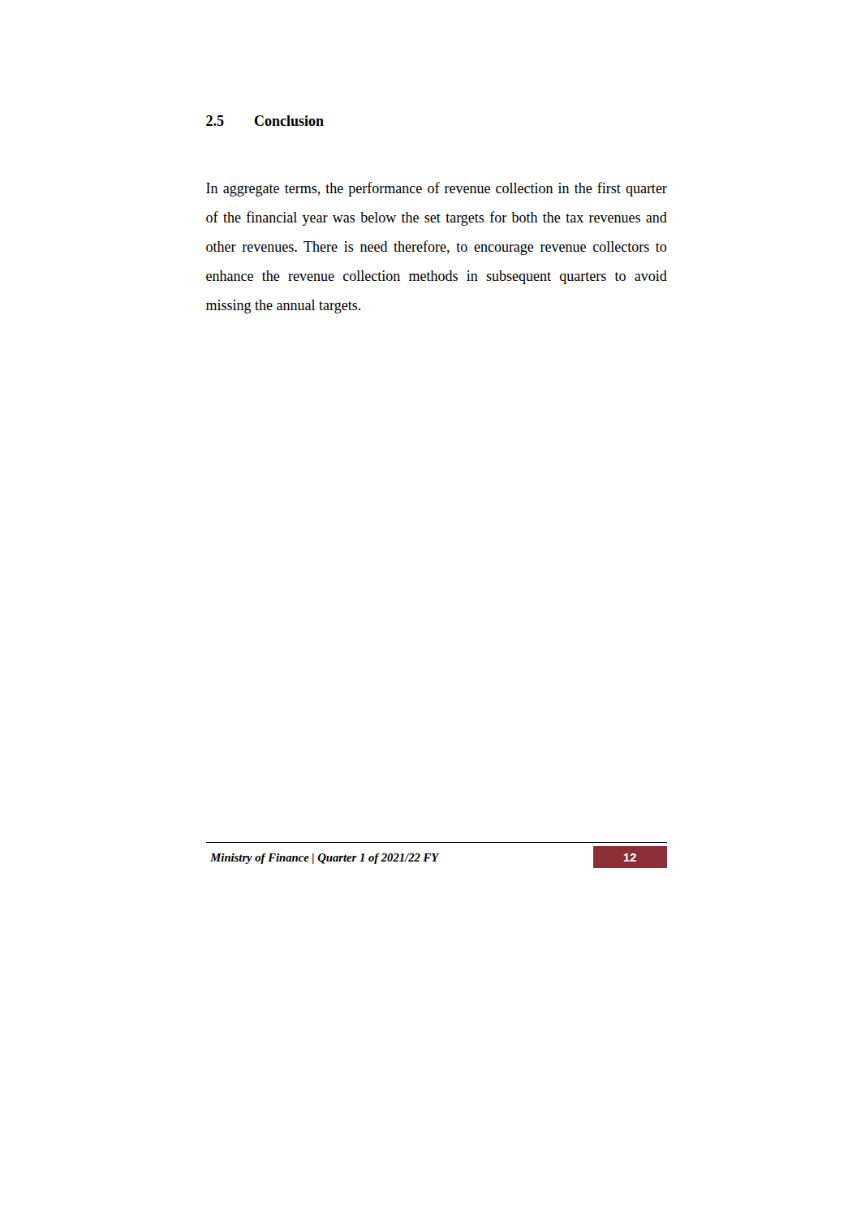2.5 Conclusion
In aggregate terms, the performance of revenue collection in the first quarter of the financial year was below the set targets for both the tax revenues and other revenues. There is need therefore, to encourage revenue collectors to enhance the revenue collection methods in subsequent quarters to avoid missing the annual targets.
Ministry of Finance | Quarter 1 of 2021/22 FY
12